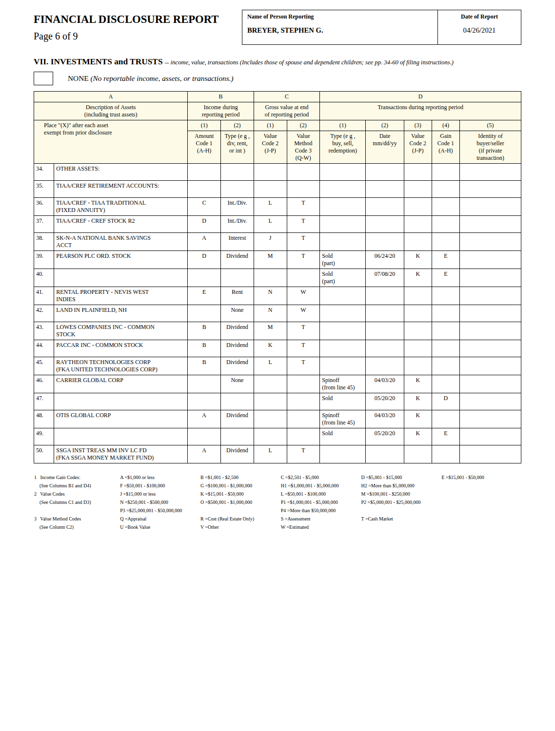| FINANCIAL DISCLOSURE REPORT Page 6 of 9 | Name of Person Reporting BREYER, STEPHEN G. | Date of Report 04/26/2021 |
VII. INVESTMENTS and TRUSTS -- income, value, transactions (Includes those of spouse and dependent children; see pp. 34-60 of filing instructions.)
NONE (No reportable income, assets, or transactions.)
| A | B | C | D |
| --- | --- | --- | --- |
| Description of Assets (including trust assets) | Income during reporting period | Gross value at end of reporting period | Transactions during reporting period |
| Place "(X)" after each asset exempt from prior disclosure | (1) | (2) | (1) | (2) | (1) | (2) | (3) | (4) | (5) |
| Amount Code 1 (A-H) | Type (e g , div, rent, or int ) | Value Code 2 (J-P) | Value Method Code 3 (Q-W) | Type (e g , buy, sell, redemption) | Date mm/dd/yy | Value Code 2 (J-P) | Gain Code 1 (A-H) | Identity of buyer/seller (if private transaction) |
| 34. | OTHER ASSETS: | | | | | | | | | |
| 35. | TIAA/CREF RETIREMENT ACCOUNTS: | | | | | | | | | |
| 36. | TIAA/CREF - TIAA TRADITIONAL (FIXED ANNUITY) | C | Int./Div. | L | T | | | | | |
| 37. | TIAA/CREF - CREF STOCK R2 | D | Int./Div. | L | T | | | | | |
| 38. | SK-N-A NATIONAL BANK SAVINGS ACCT | A | Interest | J | T | | | | | |
| 39. | PEARSON PLC ORD. STOCK | D | Dividend | M | T | Sold (part) | 06/24/20 | K | E | |
| 40. | | | | | | Sold (part) | 07/08/20 | K | E | |
| 41. | RENTAL PROPERTY - NEVIS WEST INDIES | E | Rent | N | W | | | | | |
| 42. | LAND IN PLAINFIELD, NH | | None | N | W | | | | | |
| 43. | LOWES COMPANIES INC - COMMON STOCK | B | Dividend | M | T | | | | | |
| 44. | PACCAR INC - COMMON STOCK | B | Dividend | K | T | | | | | |
| 45. | RAYTHEON TECHNOLOGIES CORP (FKA UNITED TECHNOLOGIES CORP) | B | Dividend | L | T | | | | | |
| 46. | CARRIER GLOBAL CORP | | None | | | Spinoff (from line 45) | 04/03/20 | K | | |
| 47. | | | | | | Sold | 05/20/20 | K | D | |
| 48. | OTIS GLOBAL CORP | A | Dividend | | | Spinoff (from line 45) | 04/03/20 | K | | |
| 49. | | | | | | Sold | 05/20/20 | K | E | |
| 50. | SSGA INST TREAS MM INV LC FD (FKA SSGA MONEY MARKET FUND) | A | Dividend | L | T | | | | | |
| 1 Income Gain Codes: | A =$1,000 or less | B =$1,001 - $2,500 | C =$2,501 - $5,000 | D =$5,001 - $15,000 | E =$15,001 - $50,000 |
| (See Columns B1 and D4) | F =$50,001 - $100,000 | G =$100,001 - $1,000,000 | H1 =$1,000,001 - $5,000,000 | H2 =More than $5,000,000 | |
| 2 Value Codes | J =$15,000 or less | K =$15,001 - $50,000 | L =$50,001 - $100,000 | M =$100,001 - $250,000 | |
| (See Columns C1 and D3) | N =$250,001 - $500,000 | O =$500,001 - $1,000,000 | P1 =$1,000,001 - $5,000,000 | P2 =$5,000,001 - $25,000,000 | |
| | P3 =$25,000,001 - $50,000,000 | | P4 =More than $50,000,000 | | |
| 3 Value Method Codes | Q =Appraisal | R =Cost (Real Estate Only) | S =Assessment | T =Cash Market | |
| (See Column C2) | U =Book Value | V =Other | W =Estimated | | |